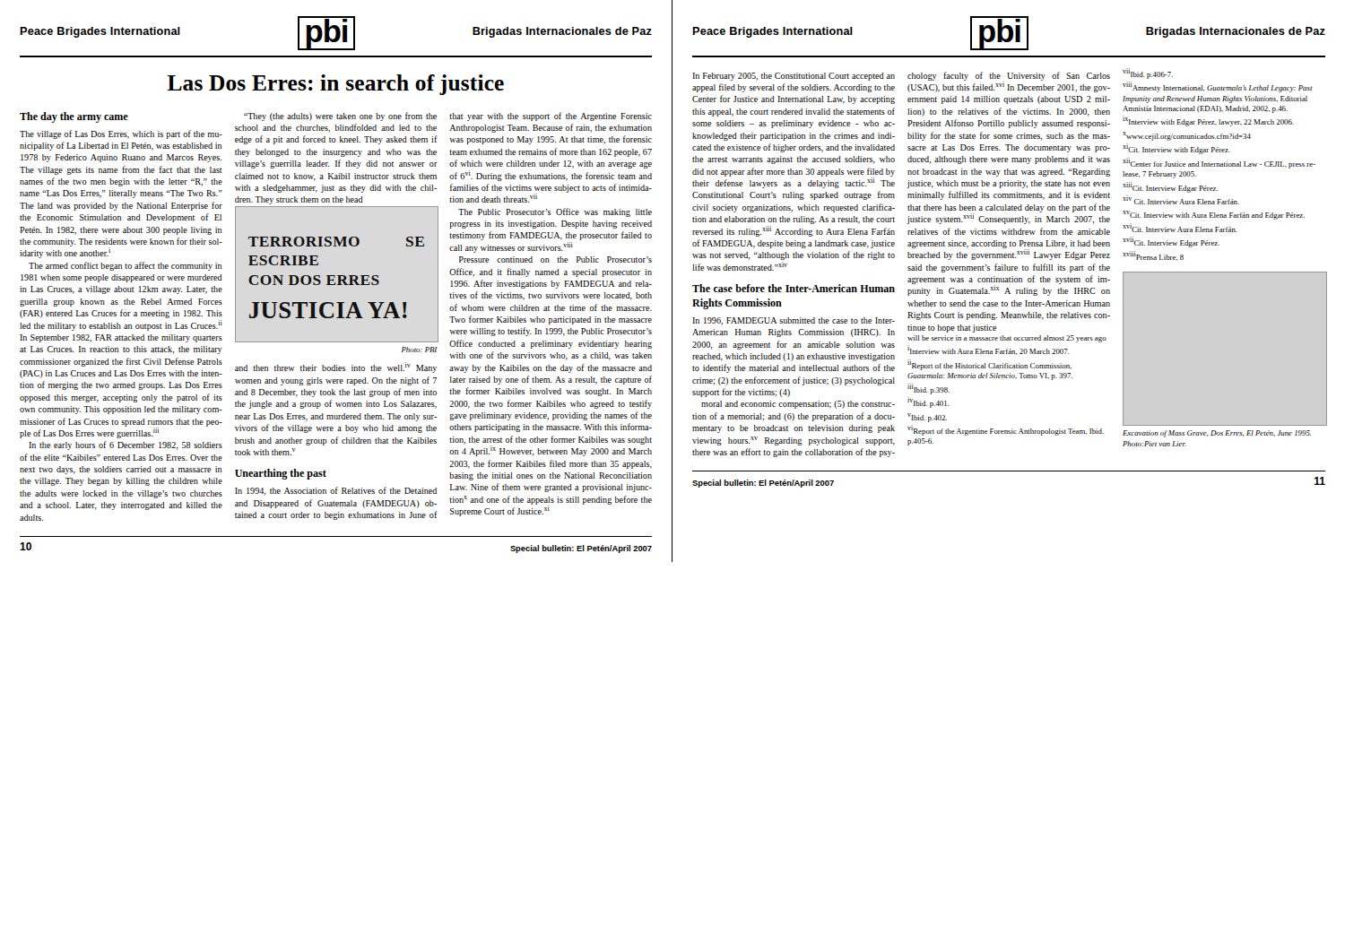Peace Brigades International
pbi
Brigadas Internacionales de Paz
Las Dos Erres: in search of justice
The day the army came
The village of Las Dos Erres, which is part of the municipality of La Libertad in El Petén, was established in 1978 by Federico Aquino Ruano and Marcos Reyes. The village gets its name from the fact that the last names of the two men begin with the letter “R,” the name “Las Dos Erres,” literally means “The Two Rs.” The land was provided by the National Enterprise for the Economic Stimulation and Development of El Petén. In 1982, there were about 300 people living in the community. The residents were known for their solidarity with one another.i
The armed conflict began to affect the community in 1981 when some people disappeared or were murdered in Las Cruces, a village about 12km away. Later, the guerilla group known as the Rebel Armed Forces (FAR) entered Las Cruces for a meeting in 1982. This led the military to establish an outpost in Las Cruces.ii In September 1982, FAR attacked the military quarters at Las Cruces. In reaction to this attack, the military commissioner organized the first Civil Defense Patrols (PAC) in Las Cruces and Las Dos Erres with the intention of merging the two armed groups. Las Dos Erres opposed this merger, accepting only the patrol of its own community. This opposition led the military commissioner of Las Cruces to spread rumors that the people of Las Dos Erres were guerrillas.iii
In the early hours of 6 December 1982, 58 soldiers of the elite “Kaibiles” entered Las Dos Erres. Over the next two days, the soldiers carried out a massacre in the village. They began by killing the children while the adults were locked in the village’s two churches and a school. Later, they interrogated and killed the adults.
“They (the adults) were taken one by one from the school and the churches, blindfolded and led to the edge of a pit and forced to kneel. They asked them if they belonged to the insurgency and who was the village’s guerrilla leader. If they did not answer or claimed not to know, a Kaibil instructor struck them with a sledgehammer, just as they did with the children. They struck them on the head
TERRORISMO SE ESCRIBE
CON DOS ERRES JUSTICIA YA!
Photo: PBI
and then threw their bodies into the well.iv Many women and young girls were raped. On the night of 7 and 8 December, they took the last group of men into the jungle and a group of women into Los Salazares, near Las Dos Erres, and murdered them. The only survivors of the village were a boy who hid among the brush and another group of children that the Kaibiles took with them.v
Unearthing the past
In 1994, the Association of Relatives of the Detained and Disappeared of Guatemala (FAMDEGUA) obtained a court order to begin exhumations in June of that year with the support of the Argentine Forensic Anthropologist Team. Because of rain, the exhumation was postponed to May 1995. At that time, the forensic team exhumed the remains of more than 162 people, 67 of which were children under 12, with an average age of 6vi. During the exhumations, the forensic team and families of the victims were subject to acts of intimidation and death threats.vii
The Public Prosecutor’s Office was making little progress in its investigation. Despite having received testimony from FAMDEGUA, the prosecutor failed to call any witnesses or survivors.viii
Pressure continued on the Public Prosecutor’s Office, and it finally named a special prosecutor in 1996. After investigations by FAMDEGUA and relatives of the victims, two survivors were located, both of whom were children at the time of the massacre. Two former Kaibiles who participated in the massacre were willing to testify. In 1999, the Public Prosecutor’s Office conducted a preliminary evidentiary hearing with one of the survivors who, as a child, was taken away by the Kaibiles on the day of the massacre and later raised by one of them. As a result, the capture of the former Kaibiles involved was sought. In March 2000, the two former Kaibiles who agreed to testify gave preliminary evidence, providing the names of the others participating in the massacre. With this information, the arrest of the other former Kaibiles was sought on 4 April.ix However, between May 2000 and March 2003, the former Kaibiles filed more than 35 appeals, basing the initial ones on the National Reconciliation Law. Nine of them were granted a provisional injunctionx and one of the appeals is still pending before the Supreme Court of Justice.xi
10
Special bulletin: El Petén/April 2007
Peace Brigades International
pbi
Brigadas Internacionales de Paz
In February 2005, the Constitutional Court accepted an appeal filed by several of the soldiers. According to the Center for Justice and International Law, by accepting this appeal, the court rendered invalid the statements of some soldiers – as preliminary evidence - who acknowledged their participation in the crimes and indicated the existence of higher orders, and the invalidated the arrest warrants against the accused soldiers, who did not appear after more than 30 appeals were filed by their defense lawyers as a delaying tactic.xii The Constitutional Court’s ruling sparked outrage from civil society organizations, which requested clarification and elaboration on the ruling. As a result, the court reversed its ruling.xiii According to Aura Elena Farfán of FAMDEGUA, despite being a landmark case, justice was not served, “although the violation of the right to life was demonstrated.”xiv
The case before the Inter-American Human Rights Commission
In 1996, FAMDEGUA submitted the case to the Inter-American Human Rights Commission (IHRC). In 2000, an agreement for an amicable solution was reached, which included (1) an exhaustive investigation to identify the material and intellectual authors of the crime; (2) the enforcement of justice; (3) psychological support for the victims; (4)
moral and economic compensation; (5) the construction of a memorial; and (6) the preparation of a documentary to be broadcast on television during peak viewing hours.xv Regarding psychological support, there was an effort to gain the collaboration of the psychology faculty of the University of San Carlos (USAC), but this failed.xvi In December 2001, the government paid 14 million quetzals (about USD 2 million) to the relatives of the victims. In 2000, then President Alfonso Portillo publicly assumed responsibility for the state for some crimes, such as the massacre at Las Dos Erres. The documentary was produced, although there were many problems and it was not broadcast in the way that was agreed. “Regarding justice, which must be a priority, the state has not even minimally fulfilled its commitments, and it is evident that there has been a calculated delay on the part of the justice system.xvii Consequently, in March 2007, the relatives of the victims withdrew from the amicable agreement since, according to Prensa Libre, it had been breached by the government.xviii Lawyer Edgar Perez said the government’s failure to fulfill its part of the agreement was a continuation of the system of impunity in Guatemala.xix A ruling by the IHRC on whether to send the case to the Inter-American Human Rights Court is pending. Meanwhile, the relatives continue to hope that justice
will be service in a massacre that occurred almost 25 years ago
iInterview with Aura Elena Farfán, 20 March 2007.
iiReport of the Historical Clarification Commission, Guatemala: Memoria del Silencio, Tomo VI, p. 397.
iiiIbid. p.398.
ivIbid. p.401.
vIbid. p.402.
viReport of the Argentine Forensic Anthropologist Team, Ibid. p.405-6.
viiIbid. p.406-7.
viiiAmnesty International, Guatemala’s Lethal Legacy: Past Impunity and Renewed Human Rights Violations, Editorial Amnistía Internacional (EDAI), Madrid, 2002, p.46.
ixInterview with Edgar Pérez, lawyer, 22 March 2006.
xwww.cejil.org/comunicados.cfm?id=34
xiCit. Interview with Edgar Pérez.
xiiCenter for Justice and International Law - CEJIL, press release, 7 February 2005.
xiiiCit. Interview Edgar Pérez.
xiv Cit. Interview Aura Elena Farfán.
xvCit. Interview with Aura Elena Farfán and Edgar Pérez.
xviCit. Interview Aura Elena Farfán.
xviiCit. Interview Edgar Pérez.
xviiiPrensa Libre, 8
Excavation of Mass Grave, Dos Erres, El Petén, June 1995.
Photo:Piet van Lier.
Special bulletin: El Petén/April 2007
11